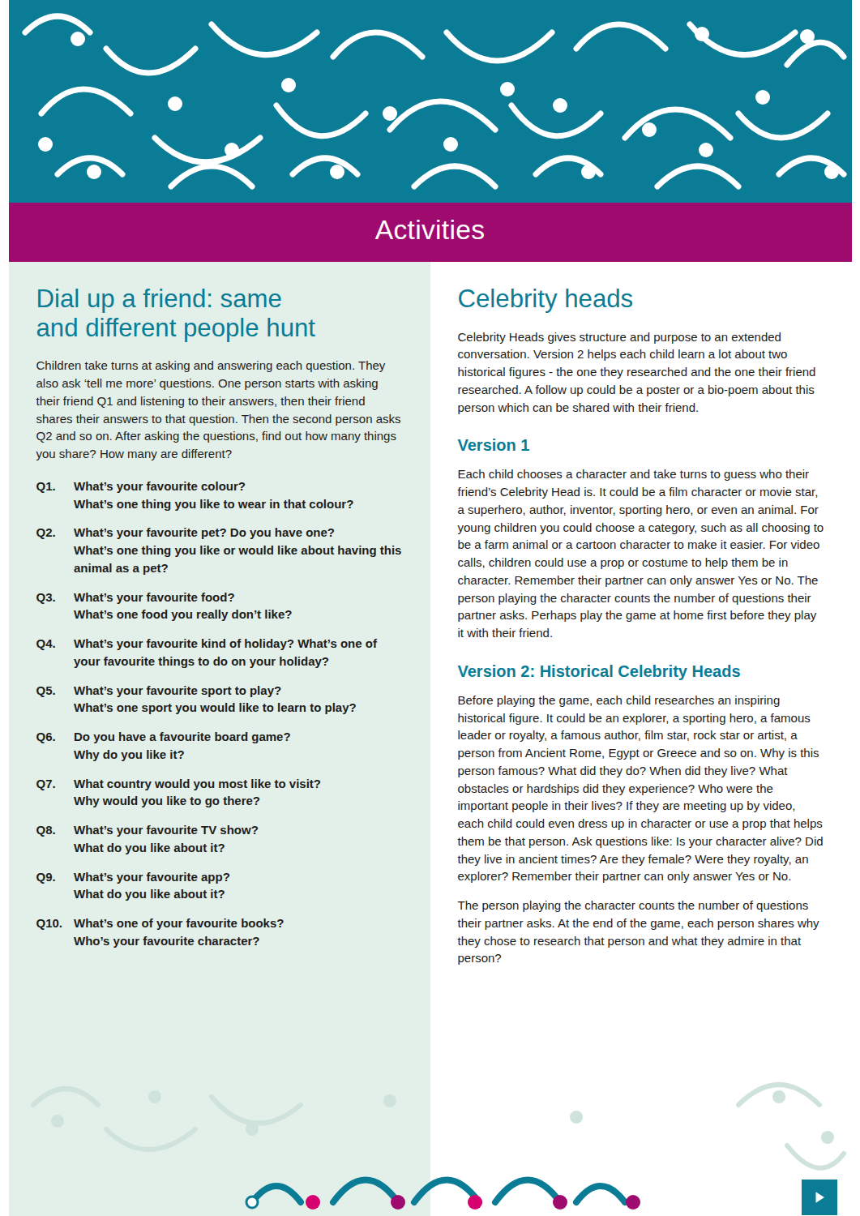Activities
Dial up a friend: same
and different people hunt
Children take turns at asking and answering each question. They also ask ‘tell me more’ questions. One person starts with asking their friend Q1 and listening to their answers, then their friend shares their answers to that question. Then the second person asks Q2 and so on. After asking the questions, find out how many things you share? How many are different?
Q1. What’s your favourite colour?What’s one thing you like to wear in that colour?
Q2. What’s your favourite pet? Do you have one?What’s one thing you like or would like about having this animal as a pet?
Q3. What’s your favourite food?What’s one food you really don’t like?
Q4. What’s your favourite kind of holiday? What’s one of your favourite things to do on your holiday?
Q5. What’s your favourite sport to play?What’s one sport you would like to learn to play?
Q6. Do you have a favourite board game?Why do you like it?
Q7. What country would you most like to visit?Why would you like to go there?
Q8. What’s your favourite TV show?What do you like about it?
Q9. What’s your favourite app?What do you like about it?
Q10. What’s one of your favourite books?Who’s your favourite character?
Celebrity heads
Celebrity Heads gives structure and purpose to an extended conversation. Version 2 helps each child learn a lot about two historical figures - the one they researched and the one their friend researched. A follow up could be a poster or a bio-poem about this person which can be shared with their friend.
Version 1
Each child chooses a character and take turns to guess who their friend’s Celebrity Head is. It could be a film character or movie star, a superhero, author, inventor, sporting hero, or even an animal. For young children you could choose a category, such as all choosing to be a farm animal or a cartoon character to make it easier. For video calls, children could use a prop or costume to help them be in character. Remember their partner can only answer Yes or No. The person playing the character counts the number of questions their partner asks. Perhaps play the game at home first before they play it with their friend.
Version 2: Historical Celebrity Heads
Before playing the game, each child researches an inspiring historical figure. It could be an explorer, a sporting hero, a famous leader or royalty, a famous author, film star, rock star or artist, a person from Ancient Rome, Egypt or Greece and so on. Why is this person famous? What did they do? When did they live? What obstacles or hardships did they experience? Who were the important people in their lives? If they are meeting up by video, each child could even dress up in character or use a prop that helps them be that person. Ask questions like: Is your character alive? Did they live in ancient times? Are they female? Were they royalty, an explorer? Remember their partner can only answer Yes or No.
The person playing the character counts the number of questions their partner asks. At the end of the game, each person shares why they chose to research that person and what they admire in that person?